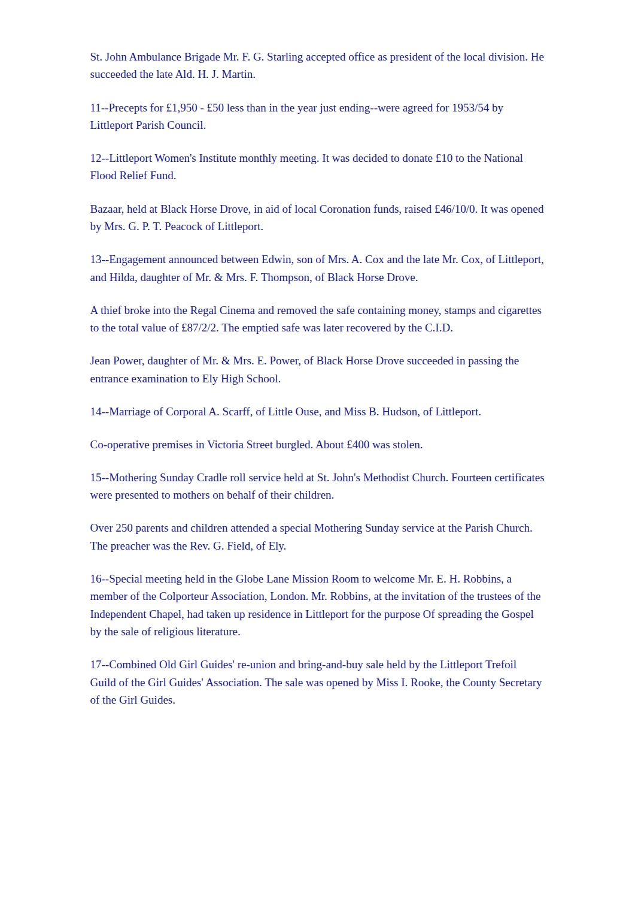St. John Ambulance Brigade Mr. F. G. Starling accepted office as president of the local division. He succeeded the late Ald. H. J. Martin.
11--Precepts for £1,950 - £50 less than in the year just ending--were agreed for 1953/54 by Littleport Parish Council.
12--Littleport Women's Institute monthly meeting. It was decided to donate £10 to the National Flood Relief Fund.
Bazaar, held at Black Horse Drove, in aid of local Coronation funds, raised £46/10/0. It was opened by Mrs. G. P. T. Peacock of Littleport.
13--Engagement announced between Edwin, son of Mrs. A. Cox and the late Mr. Cox, of Littleport, and Hilda, daughter of Mr. & Mrs. F. Thompson, of Black Horse Drove.
A thief broke into the Regal Cinema and removed the safe containing money, stamps and cigarettes to the total value of £87/2/2. The emptied safe was later recovered by the C.I.D.
Jean Power, daughter of Mr. & Mrs. E. Power, of Black Horse Drove succeeded in passing the entrance examination to Ely High School.
14--Marriage of Corporal A. Scarff, of Little Ouse, and Miss B. Hudson, of Littleport.
Co-operative premises in Victoria Street burgled. About £400 was stolen.
15--Mothering Sunday Cradle roll service held at St. John's Methodist Church. Fourteen certificates were presented to mothers on behalf of their children.
Over 250 parents and children attended a special Mothering Sunday service at the Parish Church. The preacher was the Rev. G. Field, of Ely.
16--Special meeting held in the Globe Lane Mission Room to welcome Mr. E. H. Robbins, a member of the Colporteur Association, London. Mr. Robbins, at the invitation of the trustees of the Independent Chapel, had taken up residence in Littleport for the purpose Of spreading the Gospel by the sale of religious literature.
17--Combined Old Girl Guides' re-union and bring-and-buy sale held by the Littleport Trefoil Guild of the Girl Guides' Association. The sale was opened by Miss I. Rooke, the County Secretary of the Girl Guides.